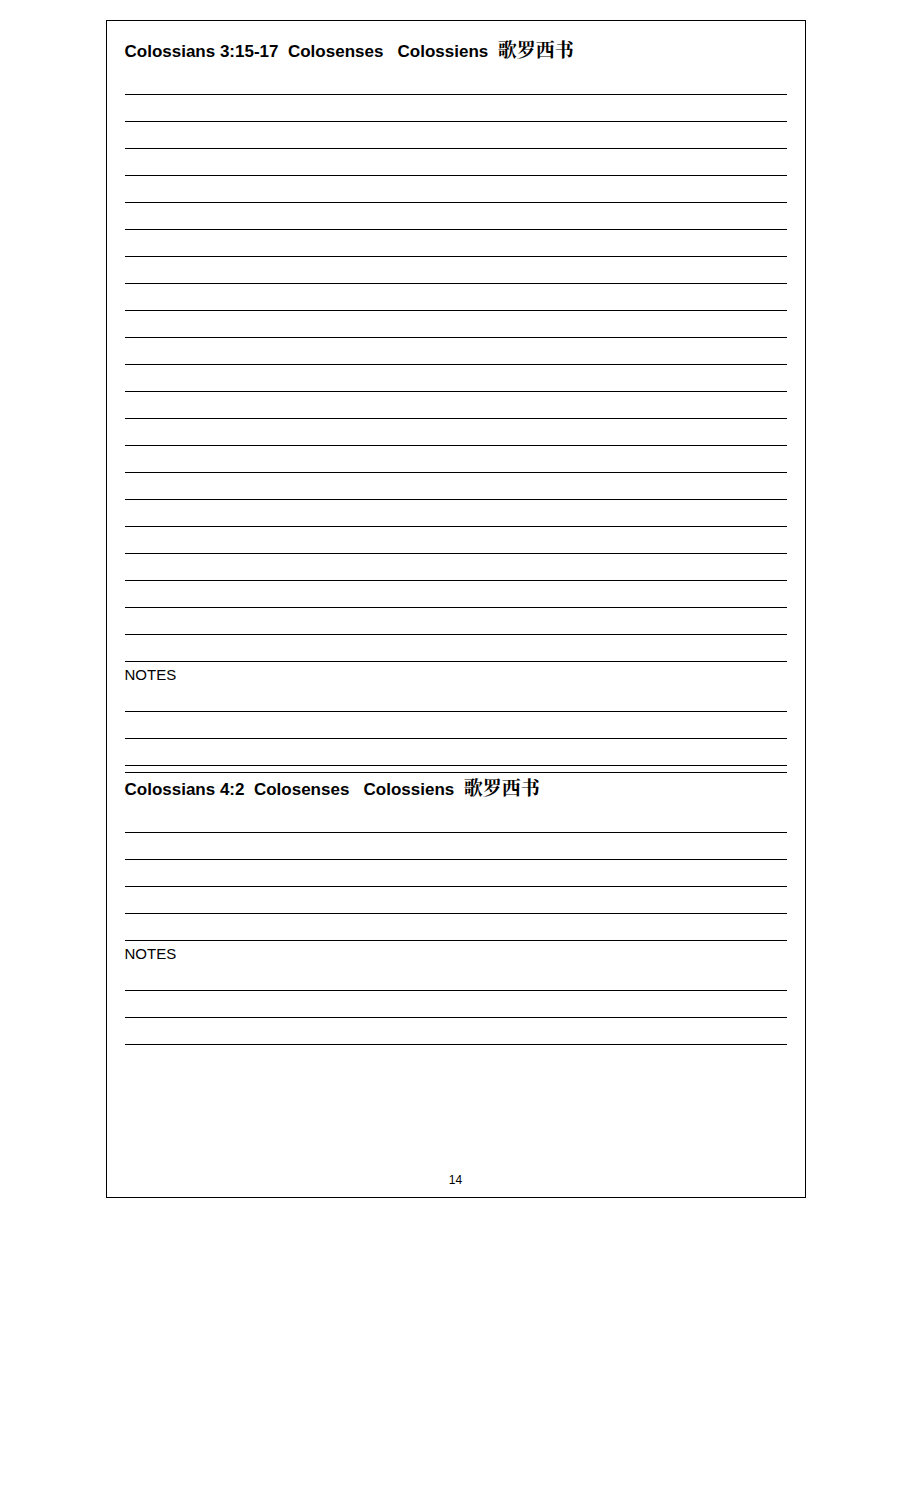Colossians 3:15-17 Colosenses Colossiens 歌罗西书
NOTES
Colossians 4:2 Colosenses Colossiens 歌罗西书
NOTES
14